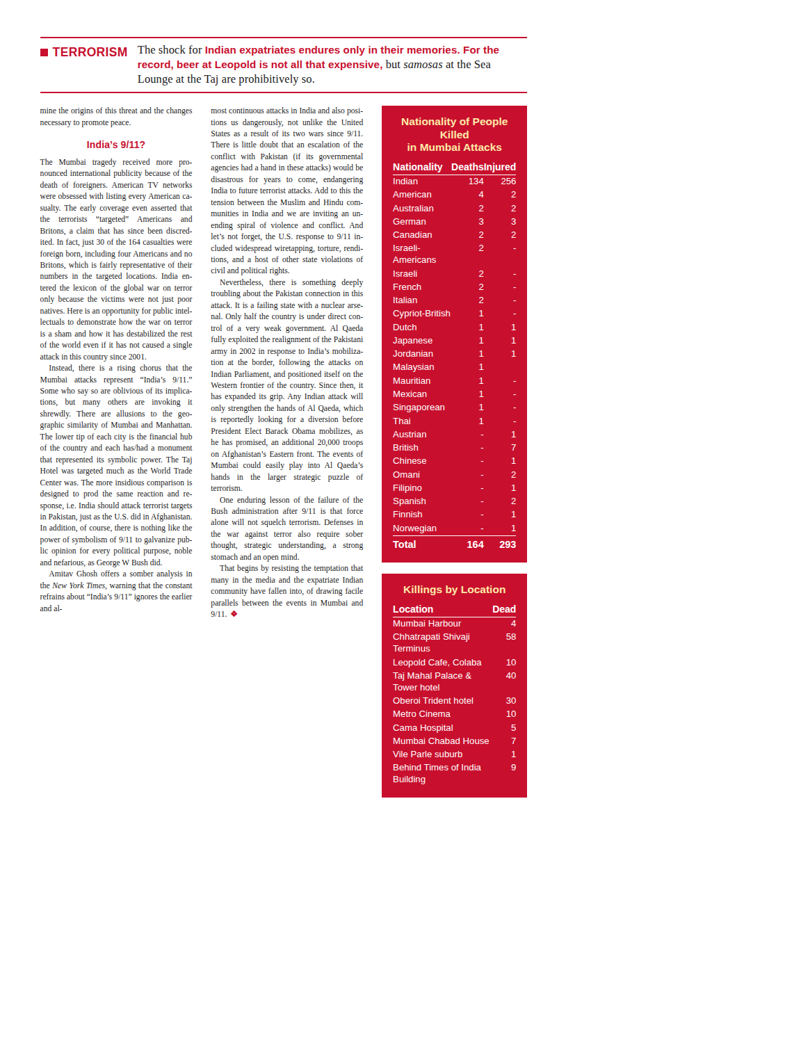TERRORISM
The shock for Indian expatriates endures only in their memories. For the record, beer at Leopold is not all that expensive, but samosas at the Sea Lounge at the Taj are prohibitively so.
mine the origins of this threat and the changes necessary to promote peace.
India’s 9/11?
The Mumbai tragedy received more pronounced international publicity because of the death of foreigners. American TV networks were obsessed with listing every American casualty. The early coverage even asserted that the terrorists “targeted” Americans and Britons, a claim that has since been discredited. In fact, just 30 of the 164 casualties were foreign born, including four Americans and no Britons, which is fairly representative of their numbers in the targeted locations. India entered the lexicon of the global war on terror only because the victims were not just poor natives. Here is an opportunity for public intellectuals to demonstrate how the war on terror is a sham and how it has destabilized the rest of the world even if it has not caused a single attack in this country since 2001.
Instead, there is a rising chorus that the Mumbai attacks represent “India’s 9/11.” Some who say so are oblivious of its implications, but many others are invoking it shrewdly. There are allusions to the geographic similarity of Mumbai and Manhattan. The lower tip of each city is the financial hub of the country and each has/had a monument that represented its symbolic power. The Taj Hotel was targeted much as the World Trade Center was. The more insidious comparison is designed to prod the same reaction and response, i.e. India should attack terrorist targets in Pakistan, just as the U.S. did in Afghanistan. In addition, of course, there is nothing like the power of symbolism of 9/11 to galvanize public opinion for every political purpose, noble and nefarious, as George W Bush did.
Amitav Ghosh offers a somber analysis in the New York Times, warning that the constant refrains about “India’s 9/11” ignores the earlier and al-
most continuous attacks in India and also positions us dangerously, not unlike the United States as a result of its two wars since 9/11. There is little doubt that an escalation of the conflict with Pakistan (if its governmental agencies had a hand in these attacks) would be disastrous for years to come, endangering India to future terrorist attacks. Add to this the tension between the Muslim and Hindu communities in India and we are inviting an unending spiral of violence and conflict. And let’s not forget, the U.S. response to 9/11 included widespread wiretapping, torture, renditions, and a host of other state violations of civil and political rights.
Nevertheless, there is something deeply troubling about the Pakistan connection in this attack. It is a failing state with a nuclear arsenal. Only half the country is under direct control of a very weak government. Al Qaeda fully exploited the realignment of the Pakistani army in 2002 in response to India’s mobilization at the border, following the attacks on Indian Parliament, and positioned itself on the Western frontier of the country. Since then, it has expanded its grip. Any Indian attack will only strengthen the hands of Al Qaeda, which is reportedly looking for a diversion before President Elect Barack Obama mobilizes, as he has promised, an additional 20,000 troops on Afghanistan’s Eastern front. The events of Mumbai could easily play into Al Qaeda’s hands in the larger strategic puzzle of terrorism.
One enduring lesson of the failure of the Bush administration after 9/11 is that force alone will not squelch terrorism. Defenses in the war against terror also require sober thought, strategic understanding, a strong stomach and an open mind.
That begins by resisting the temptation that many in the media and the expatriate Indian community have fallen into, of drawing facile parallels between the events in Mumbai and 9/11. ❖
Nationality of People Killed
in Mumbai Attacks
| Nationality | Deaths | Injured |
| --- | --- | --- |
| Indian | 134 | 256 |
| American | 4 | 2 |
| Australian | 2 | 2 |
| German | 3 | 3 |
| Canadian | 2 | 2 |
| Israeli-Americans | 2 | - |
| Israeli | 2 | - |
| French | 2 | - |
| Italian | 2 | - |
| Cypriot-British | 1 | - |
| Dutch | 1 | 1 |
| Japanese | 1 | 1 |
| Jordanian | 1 | 1 |
| Malaysian | 1 | |
| Mauritian | 1 | - |
| Mexican | 1 | - |
| Singaporean | 1 | - |
| Thai | 1 | - |
| Austrian | - | 1 |
| British | - | 7 |
| Chinese | - | 1 |
| Omani | - | 2 |
| Filipino | - | 1 |
| Spanish | - | 2 |
| Finnish | - | 1 |
| Norwegian | - | 1 |
| Total | 164 | 293 |
Killings by Location
| Location | Dead |
| --- | --- |
| Mumbai Harbour | 4 |
| Chhatrapati Shivaji Terminus | 58 |
| Leopold Cafe, Colaba | 10 |
| Taj Mahal Palace & Tower hotel | 40 |
| Oberoi Trident hotel | 30 |
| Metro Cinema | 10 |
| Cama Hospital | 5 |
| Mumbai Chabad House | 7 |
| Vile Parle suburb | 1 |
| Behind Times of India Building | 9 |